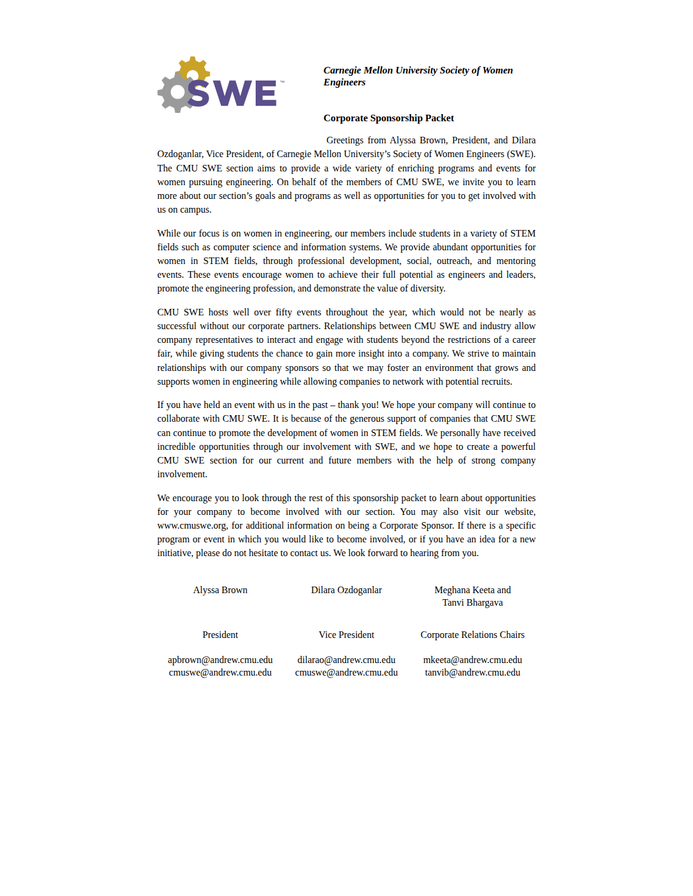SWE — Society of Women Engineers logo ™
Carnegie Mellon University Society of Women Engineers
Corporate Sponsorship Packet
Greetings from Alyssa Brown, President, and Dilara Ozdoganlar, Vice President, of Carnegie Mellon University’s Society of Women Engineers (SWE). The CMU SWE section aims to provide a wide variety of enriching programs and events for women pursuing engineering. On behalf of the members of CMU SWE, we invite you to learn more about our section’s goals and programs as well as opportunities for you to get involved with us on campus.
While our focus is on women in engineering, our members include students in a variety of STEM fields such as computer science and information systems. We provide abundant opportunities for women in STEM fields, through professional development, social, outreach, and mentoring events. These events encourage women to achieve their full potential as engineers and leaders, promote the engineering profession, and demonstrate the value of diversity.
CMU SWE hosts well over fifty events throughout the year, which would not be nearly as successful without our corporate partners. Relationships between CMU SWE and industry allow company representatives to interact and engage with students beyond the restrictions of a career fair, while giving students the chance to gain more insight into a company. We strive to maintain relationships with our company sponsors so that we may foster an environment that grows and supports women in engineering while allowing companies to network with potential recruits.
If you have held an event with us in the past – thank you! We hope your company will continue to collaborate with CMU SWE. It is because of the generous support of companies that CMU SWE can continue to promote the development of women in STEM fields. We personally have received incredible opportunities through our involvement with SWE, and we hope to create a powerful CMU SWE section for our current and future members with the help of strong company involvement.
We encourage you to look through the rest of this sponsorship packet to learn about opportunities for your company to become involved with our section. You may also visit our website, www.cmuswe.org, for additional information on being a Corporate Sponsor. If there is a specific program or event in which you would like to become involved, or if you have an idea for a new initiative, please do not hesitate to contact us. We look forward to hearing from you.
| Alyssa Brown | Dilara Ozdoganlar | Meghana Keeta and Tanvi Bhargava |
| President | Vice President | Corporate Relations Chairs |
| apbrown@andrew.cmu.edu cmuswe@andrew.cmu.edu | dilarao@andrew.cmu.edu cmuswe@andrew.cmu.edu | mkeeta@andrew.cmu.edu tanvib@andrew.cmu.edu |